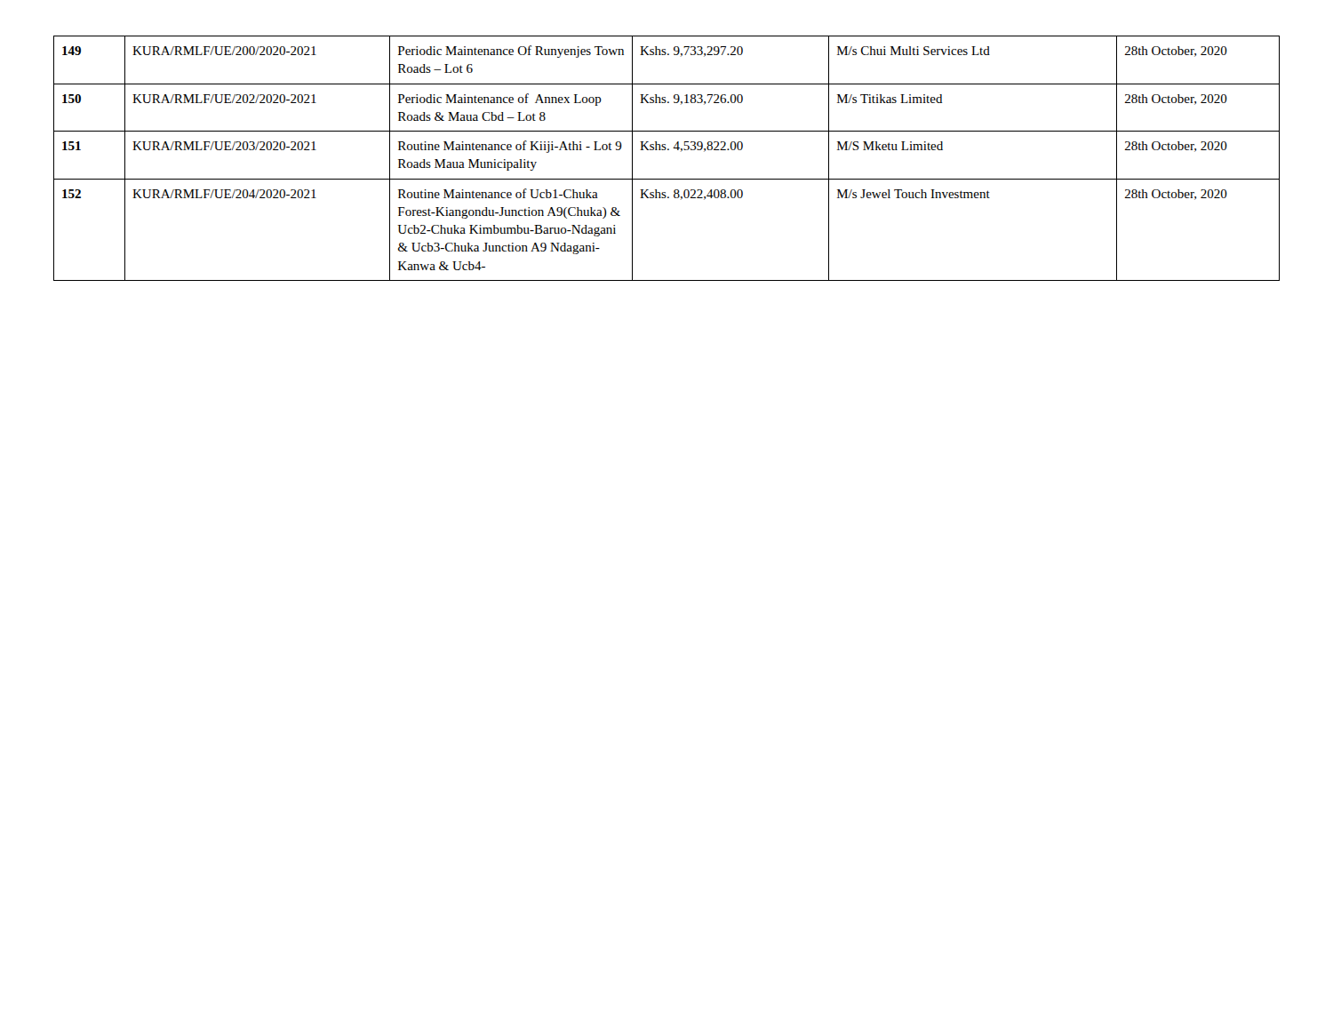| 149 | KURA/RMLF/UE/200/2020-2021 | Periodic Maintenance Of Runyenjes Town Roads – Lot 6 | Kshs. 9,733,297.20 | M/s Chui Multi Services Ltd | 28th October, 2020 |
| 150 | KURA/RMLF/UE/202/2020-2021 | Periodic Maintenance of Annex Loop Roads & Maua Cbd – Lot 8 | Kshs. 9,183,726.00 | M/s Titikas Limited | 28th October, 2020 |
| 151 | KURA/RMLF/UE/203/2020-2021 | Routine Maintenance of Kiiji-Athi - Lot 9 Roads Maua Municipality | Kshs. 4,539,822.00 | M/S Mketu Limited | 28th October, 2020 |
| 152 | KURA/RMLF/UE/204/2020-2021 | Routine Maintenance of Ucb1-Chuka Forest-Kiangondu-Junction A9(Chuka) & Ucb2-Chuka Kimbumbu-Baruo-Ndagani & Ucb3-Chuka Junction A9 Ndagani-Kanwa & Ucb4- | Kshs. 8,022,408.00 | M/s Jewel Touch Investment | 28th October, 2020 |